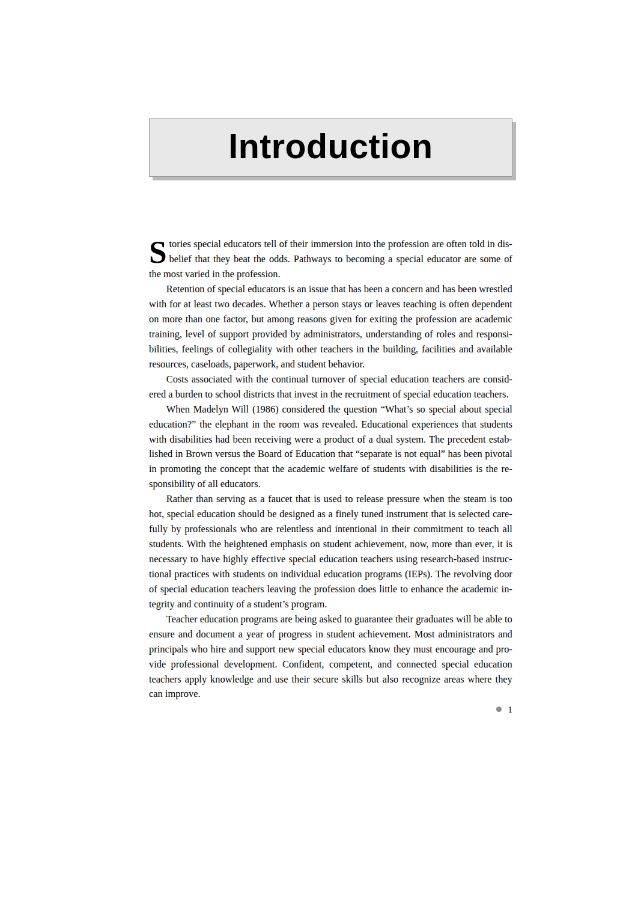Introduction
Stories special educators tell of their immersion into the profession are often told in disbelief that they beat the odds. Pathways to becoming a special educator are some of the most varied in the profession.
Retention of special educators is an issue that has been a concern and has been wrestled with for at least two decades. Whether a person stays or leaves teaching is often dependent on more than one factor, but among reasons given for exiting the profession are academic training, level of support provided by administrators, understanding of roles and responsibilities, feelings of collegiality with other teachers in the building, facilities and available resources, caseloads, paperwork, and student behavior.
Costs associated with the continual turnover of special education teachers are considered a burden to school districts that invest in the recruitment of special education teachers.
When Madelyn Will (1986) considered the question “What’s so special about special education?” the elephant in the room was revealed. Educational experiences that students with disabilities had been receiving were a product of a dual system. The precedent established in Brown versus the Board of Education that “separate is not equal” has been pivotal in promoting the concept that the academic welfare of students with disabilities is the responsibility of all educators.
Rather than serving as a faucet that is used to release pressure when the steam is too hot, special education should be designed as a finely tuned instrument that is selected carefully by professionals who are relentless and intentional in their commitment to teach all students. With the heightened emphasis on student achievement, now, more than ever, it is necessary to have highly effective special education teachers using research-based instructional practices with students on individual education programs (IEPs). The revolving door of special education teachers leaving the profession does little to enhance the academic integrity and continuity of a student’s program.
Teacher education programs are being asked to guarantee their graduates will be able to ensure and document a year of progress in student achievement. Most administrators and principals who hire and support new special educators know they must encourage and provide professional development. Confident, competent, and connected special education teachers apply knowledge and use their secure skills but also recognize areas where they can improve.
1